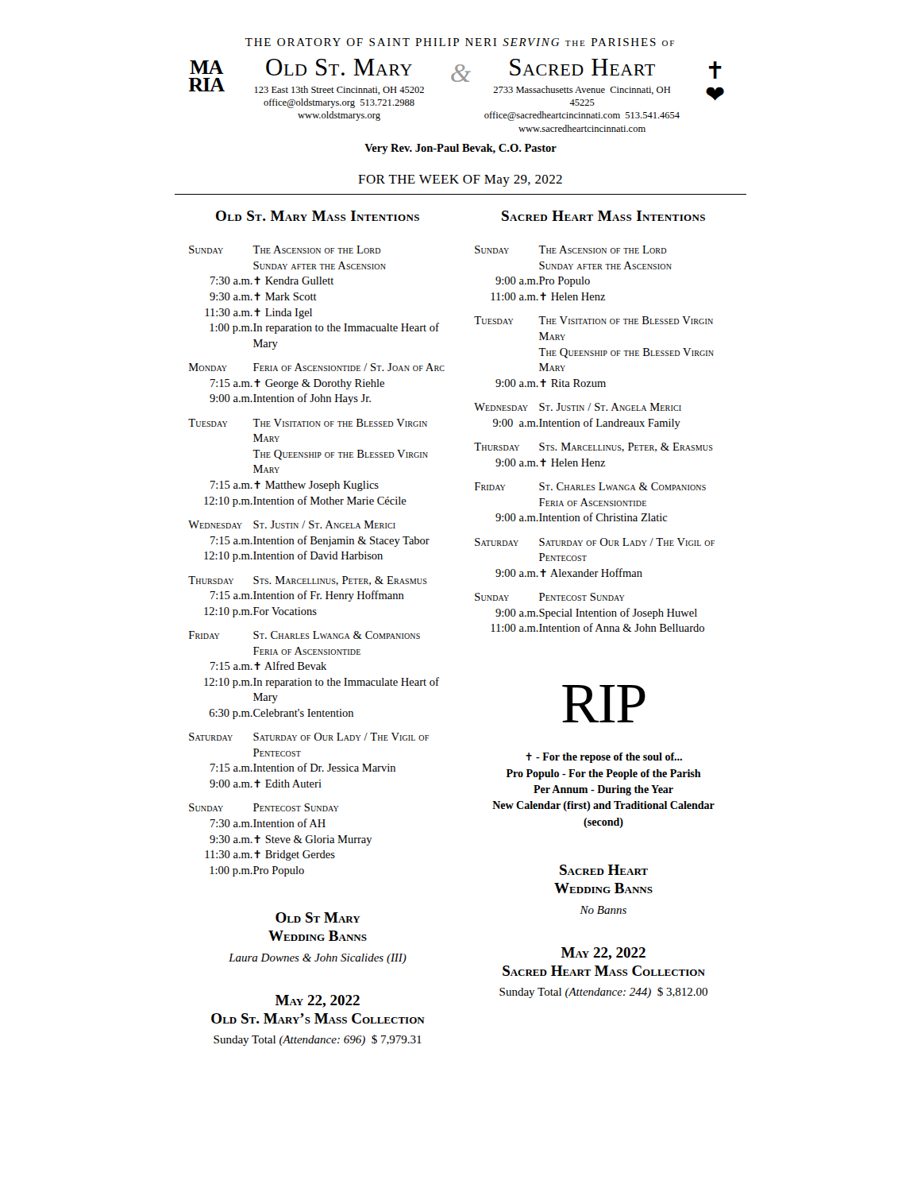THE ORATORY OF SAINT PHILIP NERI SERVING the PARISHES of
MA RIA
Old St. Mary
123 East 13th Street Cincinnati, OH 45202
office@oldstmarys.org 513.721.2988
www.oldstmarys.org
&
Sacred Heart
2733 Massachusetts Avenue Cincinnati, OH 45225
office@sacredheartcincinnati.com 513.541.4654
www.sacredheartcincinnati.com
✝
❤
Very Rev. Jon-Paul Bevak, C.O. Pastor
FOR THE WEEK OF May 29, 2022
Old St. Mary Mass Intentions
| Sunday | The Ascension of the Lord |
| | Sunday after the Ascension |
| 7:30 a.m. | ✝ Kendra Gullett |
| 9:30 a.m. | ✝ Mark Scott |
| 11:30 a.m. | ✝ Linda Igel |
| 1:00 p.m. | In reparation to the Immacualte Heart of Mary |
| Monday | Feria of Ascensiontide / St. Joan of Arc |
| 7:15 a.m. | ✝ George & Dorothy Riehle |
| 9:00 a.m. | Intention of John Hays Jr. |
| Tuesday | The Visitation of the Blessed Virgin Mary |
| | The Queenship of the Blessed Virgin Mary |
| 7:15 a.m. | ✝ Matthew Joseph Kuglics |
| 12:10 p.m. | Intention of Mother Marie Cécile |
| Wednesday | St. Justin / St. Angela Merici |
| 7:15 a.m. | Intention of Benjamin & Stacey Tabor |
| 12:10 p.m. | Intention of David Harbison |
| Thursday | Sts. Marcellinus, Peter, & Erasmus |
| 7:15 a.m. | Intention of Fr. Henry Hoffmann |
| 12:10 p.m. | For Vocations |
| Friday | St. Charles Lwanga & Companions |
| | Feria of Ascensiontide |
| 7:15 a.m. | ✝ Alfred Bevak |
| 12:10 p.m. | In reparation to the Immaculate Heart of Mary |
| 6:30 p.m. | Celebrant's Ientention |
| Saturday | Saturday of Our Lady / The Vigil of Pentecost |
| 7:15 a.m. | Intention of Dr. Jessica Marvin |
| 9:00 a.m. | ✝ Edith Auteri |
| Sunday | Pentecost Sunday |
| 7:30 a.m. | Intention of AH |
| 9:30 a.m. | ✝ Steve & Gloria Murray |
| 11:30 a.m. | ✝ Bridget Gerdes |
| 1:00 p.m. | Pro Populo |
Old St Mary
Wedding Banns
Laura Downes & John Sicalides (III)
May 22, 2022
Old St. Mary’s Mass Collection
Sunday Total (Attendance: 696) $ 7,979.31
Sacred Heart Mass Intentions
| Sunday | The Ascension of the Lord |
| | Sunday after the Ascension |
| 9:00 a.m. | Pro Populo |
| 11:00 a.m. | ✝ Helen Henz |
| Tuesday | The Visitation of the Blessed Virgin Mary |
| | The Queenship of the Blessed Virgin Mary |
| 9:00 a.m. | ✝ Rita Rozum |
| Wednesday | St. Justin / St. Angela Merici |
| 9:00 a.m. | Intention of Landreaux Family |
| Thursday | Sts. Marcellinus, Peter, & Erasmus |
| 9:00 a.m. | ✝ Helen Henz |
| Friday | St. Charles Lwanga & Companions |
| | Feria of Ascensiontide |
| 9:00 a.m. | Intention of Christina Zlatic |
| Saturday | Saturday of Our Lady / The Vigil of Pentecost |
| 9:00 a.m. | ✝ Alexander Hoffman |
| Sunday | Pentecost Sunday |
| 9:00 a.m. | Special Intention of Joseph Huwel |
| 11:00 a.m. | Intention of Anna & John Belluardo |
RIP
✝ - For the repose of the soul of...
Pro Populo - For the People of the Parish
Per Annum - During the Year
New Calendar (first) and Traditional Calendar (second)
Sacred Heart
Wedding Banns
No Banns
May 22, 2022
Sacred Heart Mass Collection
Sunday Total (Attendance: 244) $ 3,812.00